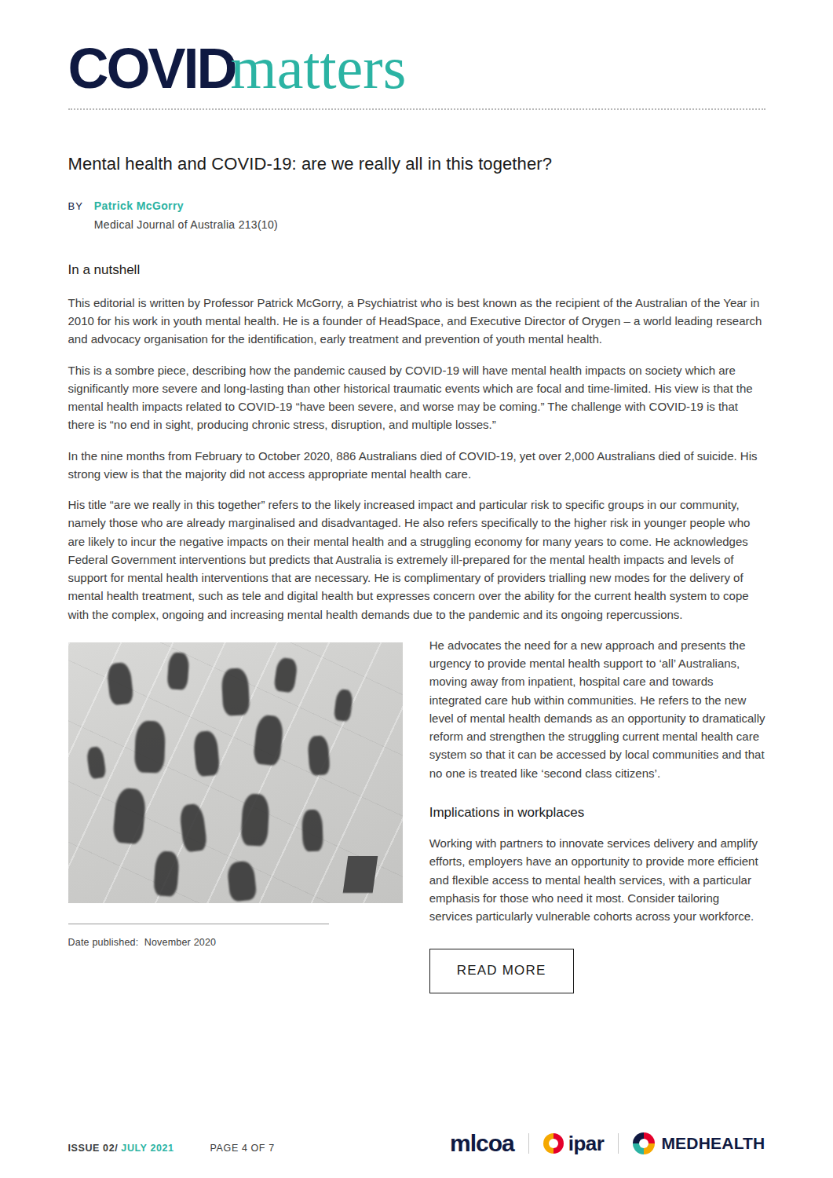COVID matters
Mental health and COVID-19: are we really all in this together?
BY
Patrick McGorry
Medical Journal of Australia 213(10)
In a nutshell
This editorial is written by Professor Patrick McGorry, a Psychiatrist who is best known as the recipient of the Australian of the Year in 2010 for his work in youth mental health. He is a founder of HeadSpace, and Executive Director of Orygen – a world leading research and advocacy organisation for the identification, early treatment and prevention of youth mental health.
This is a sombre piece, describing how the pandemic caused by COVID-19 will have mental health impacts on society which are significantly more severe and long-lasting than other historical traumatic events which are focal and time-limited. His view is that the mental health impacts related to COVID-19 “have been severe, and worse may be coming.” The challenge with COVID-19 is that there is “no end in sight, producing chronic stress, disruption, and multiple losses.”
In the nine months from February to October 2020, 886 Australians died of COVID-19, yet over 2,000 Australians died of suicide. His strong view is that the majority did not access appropriate mental health care.
His title “are we really in this together” refers to the likely increased impact and particular risk to specific groups in our community, namely those who are already marginalised and disadvantaged. He also refers specifically to the higher risk in younger people who are likely to incur the negative impacts on their mental health and a struggling economy for many years to come. He acknowledges Federal Government interventions but predicts that Australia is extremely ill-prepared for the mental health impacts and levels of support for mental health interventions that are necessary. He is complimentary of providers trialling new modes for the delivery of mental health treatment, such as tele and digital health but expresses concern over the ability for the current health system to cope with the complex, ongoing and increasing mental health demands due to the pandemic and its ongoing repercussions.
Date published: November 2020
He advocates the need for a new approach and presents the urgency to provide mental health support to ‘all’ Australians, moving away from inpatient, hospital care and towards integrated care hub within communities. He refers to the new level of mental health demands as an opportunity to dramatically reform and strengthen the struggling current mental health care system so that it can be accessed by local communities and that no one is treated like ‘second class citizens’.
Implications in workplaces
Working with partners to innovate services delivery and amplify efforts, employers have an opportunity to provide more efficient and flexible access to mental health services, with a particular emphasis for those who need it most. Consider tailoring services particularly vulnerable cohorts across your workforce.
READ MORE
ISSUE 02/ JULY 2021
PAGE 4 OF 7
mlcoa
ipar
MEDHEALTH